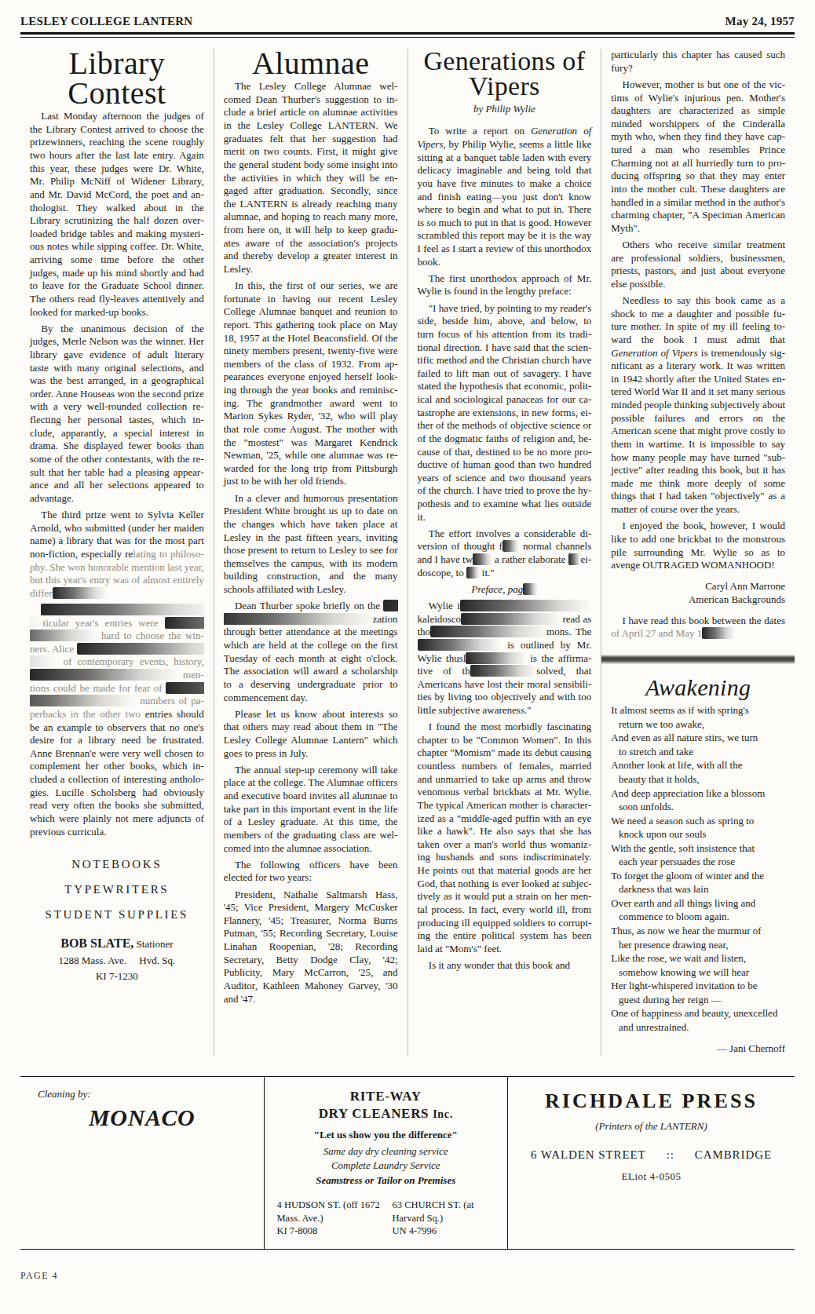LESLEY COLLEGE LANTERN
May 24, 1957
Library
Contest
Last Monday afternoon the judges of the Library Contest arrived to choose the prizewinners, reaching the scene roughly two hours after the last late entry. Again this year, these judges were Dr. White, Mr. Philip McNiff of Widener Library, and Mr. David McCord, the poet and anthologist. They walked about in the Library scrutinizing the half dozen overloaded bridge tables and making mysterious notes while sipping coffee. Dr. White, arriving some time before the other judges, made up his mind shortly and had to leave for the Graduate School dinner. The others read fly-leaves attentively and looked for marked-up books.
By the unanimous decision of the judges, Merle Nelson was the winner. Her library gave evidence of adult literary taste with many original selections, and was the best arranged, in a geographical order. Anne Houseas won the second prize with a very well-rounded collection reflecting her personal tastes, which include, apparantly, a special interest in drama. She displayed fewer books than some of the other contestants, with the result that her table had a pleasing appearance and all her selections appeared to advantage.
The third prize went to Sylvia Keller Arnold, who submitted (under her maiden name) a library that was for the most part non-fiction, especially relating to philosophy. She won honorable mention last year, but this year's entry was of almost entirely differ ent character.
The judges seemed to emphasize par ticular year's entries were excellent, and it was very hard to choose the winners. Alice Brennan had a very sound collection of contemporary events, history, and standard novels. No honorable mentions could be made for fear of invidious distinctions, but the large numbers of paperbacks in the other two entries should be an example to observers that no one's desire for a library need be frustrated. Anne Brennan'e were very well chosen to complement her other books, which included a collection of interesting anthologies. Lucille Scholsberg had obviously read very often the books she submitted, which were plainly not mere adjuncts of previous curricula.
NOTEBOOKS
TYPEWRITERS
STUDENT SUPPLIES
BOB SLATE, Stationer
1288 Mass. Ave. Hvd. Sq.
KI 7-1230
Alumnae
The Lesley College Alumnae welcomed Dean Thurber's suggestion to include a brief article on alumnae activities in the Lesley College LANTERN. We graduates felt that her suggestion had merit on two counts. First, it might give the general student body some insight into the activities in which they will be engaged after graduation. Secondly, since the LANTERN is already reaching many alumnae, and hoping to reach many more, from here on, it will help to keep graduates aware of the association's projects and thereby develop a greater interest in Lesley.
In this, the first of our series, we are fortunate in having our recent Lesley College Alumnae banquet and reunion to report. This gathering took place on May 18, 1957 at the Hotel Beaconsfield. Of the ninety members present, twenty-five were members of the class of 1932. From appearances everyone enjoyed herself looking through the year books and reminiscing. The grandmother award went to Marion Sykes Ryder, '32, who will play that role come August. The mother with the "mostest" was Margaret Kendrick Newman, '25, while one alumnae was rewarded for the long trip from Pittsburgh just to be with her old friends.
In a clever and humorous presentation President White brought us up to date on the changes which have taken place at Lesley in the past fifteen years, inviting those present to return to Lesley to see for themselves the campus, with its modern building construction, and the many schools affiliated with Lesley.
Dean Thurber spoke briefly on the importance of strengthening the organization through better attendance at the meetings which are held at the college on the first Tuesday of each month at eight o'clock. The association will award a scholarship to a deserving undergraduate prior to commencement day.
Please let us know about interests so that others may read about them in "The Lesley College Alumnae Lantern" which goes to press in July.
The annual step-up ceremony will take place at the college. The Alumnae officers and executive board invites all alumnae to take part in this important event in the life of a Lesley graduate. At this time, the members of the graduating class are welcomed into the alumnae association.
The following officers have been elected for two years:
President, Nathalie Saltmarsh Hass, '45; Vice President, Margery McCusker Flannery, '45; Treasurer, Norma Burns Putman, '55; Recording Secretary, Louise Linahan Roopenian, '28; Recording Secretary, Betty Dodge Clay, '42; Publicity, Mary McCarron, '25, and Auditor, Kathleen Mahoney Garvey, '30 and '47.
Generations of
Vipers
by Philip Wylie
To write a report on Generation of Vipers, by Philip Wylie, seems a little like sitting at a banquet table laden with every delicacy imaginable and being told that you have five minutes to make a choice and finish eating—you just don't know where to begin and what to put in. There is so much to put in that is good. However scrambled this report may be it is the way I feel as I start a review of this unorthodox book.
The first unorthodox approach of Mr. Wylie is found in the lengthy preface:
"I have tried, by pointing to my reader's side, beside him, above, and below, to turn focus of his attention from its traditional direction. I have said that the scientific method and the Christian church have failed to lift man out of savagery. I have stated the hypothesis that economic, political and sociological panaceas for our catastrophe are extensions, in new forms, either of the methods of objective science or of the dogmatic faiths of religion and, because of that, destined to be no more productive of human good than two hundred years of science and two thousand years of the church. I have tried to prove the hypothesis and to examine what lies outside it.
The effort involves a considerable diversion of thought from normal channels and I have twisted a rather elaborate kaleidoscope, to see it."
Preface, page xi
Wylie is correct in his statement. The kaleidoscope is twisted after many read as though they were separate sermons. The thesis of the book is outlined by Mr. Wylie thusly: "The thesis is the affirmative of the debate: Resolved, that Americans have lost their moral sensibilities by living too objectively and with too little subjective awareness."
I found the most morbidly fascinating chapter to be "Common Women". In this chapter "Momism" made its debut causing countless numbers of females, married and unmarried to take up arms and throw venomous verbal brickbats at Mr. Wylie. The typical American mother is characterized as a "middle-aged puffin with an eye like a hawk". He also says that she has taken over a man's world thus womanizing husbands and sons indiscriminately. He points out that material goods are her God, that nothing is ever looked at subjectively as it would put a strain on her mental process. In fact, every world ill, from producing ill equipped soldiers to corrupting the entire political system has been laid at "Mom's" feet.
Is it any wonder that this book and
particularly this chapter has caused such fury?
However, mother is but one of the victims of Wylie's injurious pen. Mother's daughters are characterized as simple minded worshippers of the Cinderalla myth who, when they find they have captured a man who resembles Prince Charming not at all hurriedly turn to producing offspring so that they may enter into the mother cult. These daughters are handled in a similar method in the author's charming chapter, "A Speciman American Myth".
Others who receive similar treatment are professional soldiers, businessmen, priests, pastors, and just about everyone else possible.
Needless to say this book came as a shock to me a daughter and possible future mother. In spite of my ill feeling toward the book I must admit that Generation of Vipers is tremendously significant as a literary work. It was written in 1942 shortly after the United States entered World War II and it set many serious minded people thinking subjectively about possible failures and errors on the American scene that might prove costly to them in wartime. It is impossible to say how many people may have turned "subjective" after reading this book, but it has made me think more deeply of some things that I had taken "objectively" as a matter of course over the years.
I enjoyed the book, however, I would like to add one brickbat to the monstrous pile surrounding Mr. Wylie so as to avenge OUTRAGED WOMANHOOD!
Caryl Ann Marrone
American Backgrounds
I have read this book between the dates of April 27 and May 18, 1957.
Awakening
It almost seems as if with spring's
return we too awake,
And even as all nature stirs, we turn
to stretch and take
Another look at life, with all the
beauty that it holds,
And deep appreciation like a blossom
soon unfolds.
We need a season such as spring to
knock upon our souls
With the gentle, soft insistence that
each year persuades the rose
To forget the gloom of winter and the
darkness that was lain
Over earth and all things living and
commence to bloom again.
Thus, as now we hear the murmur of
her presence drawing near,
Like the rose, we wait and listen,
somehow knowing we will hear
Her light-whispered invitation to be
guest during her reign —
One of happiness and beauty, unexcelled
and unrestrained.
— Jani Chernoff
Cleaning by:
MONACO
RITE-WAY
DRY CLEANERS Inc.
"Let us show you the difference"
Same day dry cleaning service
Complete Laundry Service
Seamstress or Tailor on Premises
4 HUDSON ST. (off 1672 Mass. Ave.)
KI 7-8008
63 CHURCH ST. (at Harvard Sq.)
UN 4-7996
RICHDALE PRESS
(Printers of the LANTERN)
6 WALDEN STREET :: CAMBRIDGE
ELiot 4-0505
PAGE 4